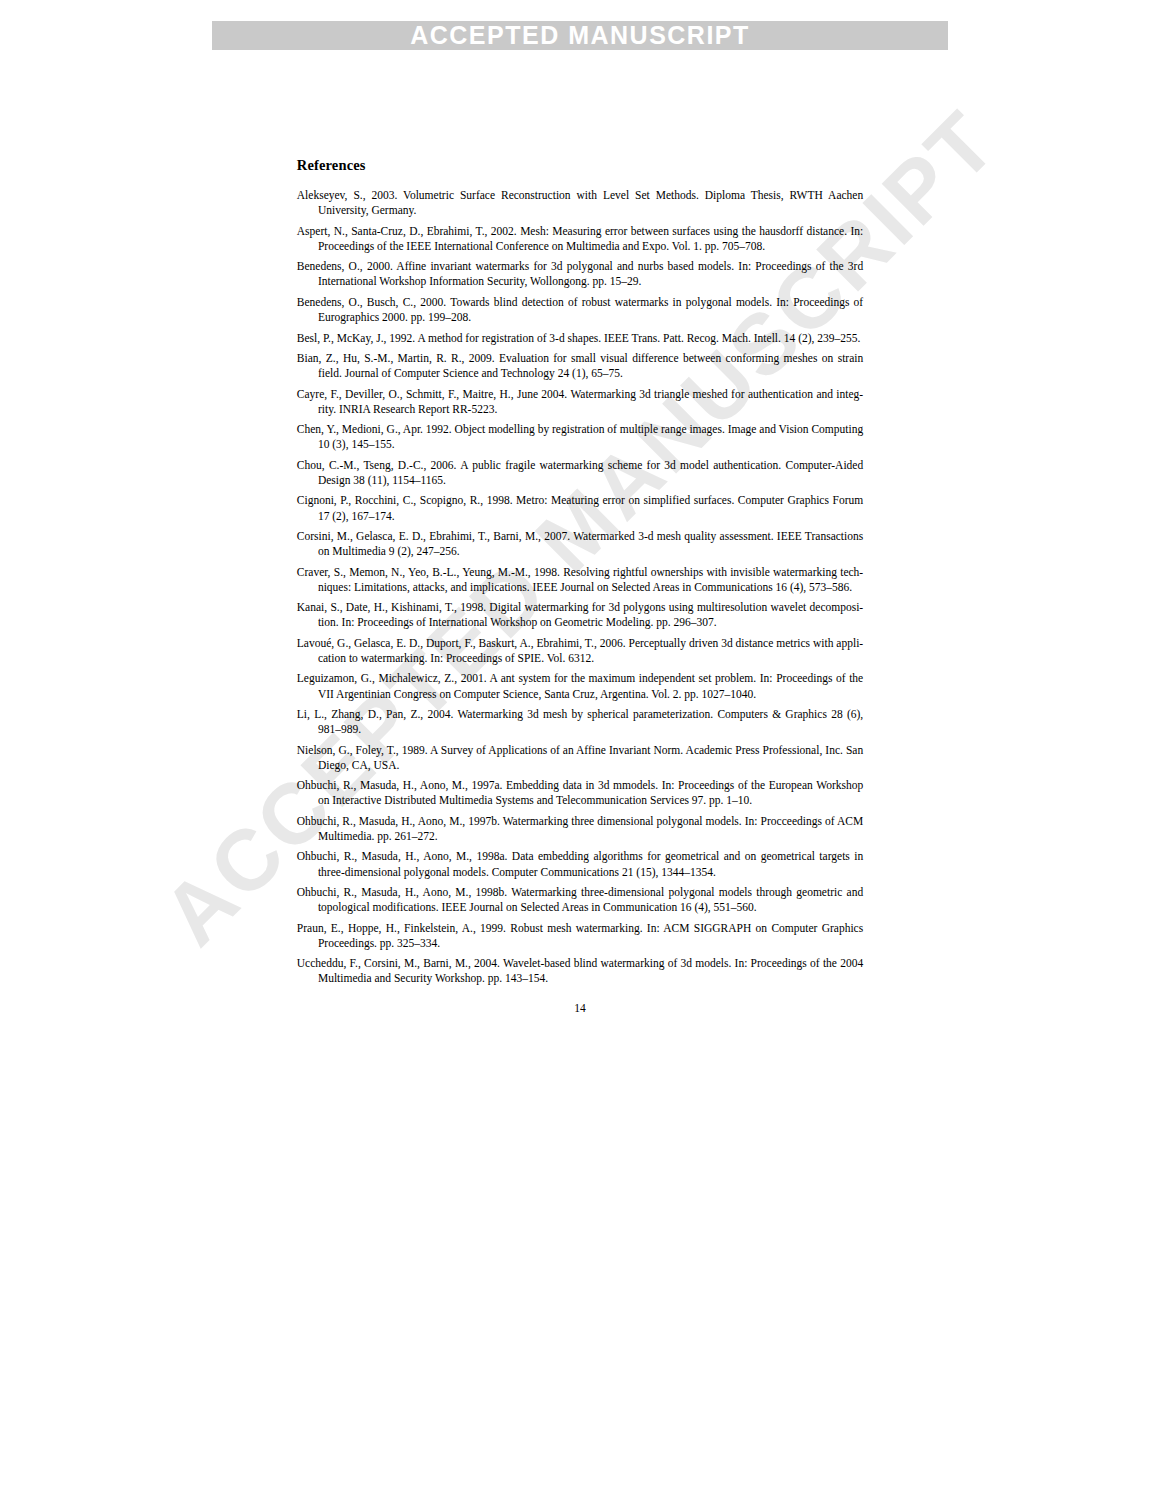ACCEPTED MANUSCRIPT
ACCEPTED MANUSCRIPT
References
Alekseyev, S., 2003. Volumetric Surface Reconstruction with Level Set Methods. Diploma Thesis, RWTH Aachen University, Germany.
Aspert, N., Santa-Cruz, D., Ebrahimi, T., 2002. Mesh: Measuring error between surfaces using the hausdorff distance. In: Proceedings of the IEEE International Conference on Multimedia and Expo. Vol. 1. pp. 705–708.
Benedens, O., 2000. Affine invariant watermarks for 3d polygonal and nurbs based models. In: Proceedings of the 3rd International Workshop Information Security, Wollongong. pp. 15–29.
Benedens, O., Busch, C., 2000. Towards blind detection of robust watermarks in polygonal models. In: Proceedings of Eurographics 2000. pp. 199–208.
Besl, P., McKay, J., 1992. A method for registration of 3-d shapes. IEEE Trans. Patt. Recog. Mach. Intell. 14 (2), 239–255.
Bian, Z., Hu, S.-M., Martin, R. R., 2009. Evaluation for small visual difference between conforming meshes on strain field. Journal of Computer Science and Technology 24 (1), 65–75.
Cayre, F., Deviller, O., Schmitt, F., Maitre, H., June 2004. Watermarking 3d triangle meshed for authentication and integrity. INRIA Research Report RR-5223.
Chen, Y., Medioni, G., Apr. 1992. Object modelling by registration of multiple range images. Image and Vision Computing 10 (3), 145–155.
Chou, C.-M., Tseng, D.-C., 2006. A public fragile watermarking scheme for 3d model authentication. Computer-Aided Design 38 (11), 1154–1165.
Cignoni, P., Rocchini, C., Scopigno, R., 1998. Metro: Meaturing error on simplified surfaces. Computer Graphics Forum 17 (2), 167–174.
Corsini, M., Gelasca, E. D., Ebrahimi, T., Barni, M., 2007. Watermarked 3-d mesh quality assessment. IEEE Transactions on Multimedia 9 (2), 247–256.
Craver, S., Memon, N., Yeo, B.-L., Yeung, M.-M., 1998. Resolving rightful ownerships with invisible watermarking techniques: Limitations, attacks, and implications. IEEE Journal on Selected Areas in Communications 16 (4), 573–586.
Kanai, S., Date, H., Kishinami, T., 1998. Digital watermarking for 3d polygons using multiresolution wavelet decomposition. In: Proceedings of International Workshop on Geometric Modeling. pp. 296–307.
Lavoué, G., Gelasca, E. D., Duport, F., Baskurt, A., Ebrahimi, T., 2006. Perceptually driven 3d distance metrics with application to watermarking. In: Proceedings of SPIE. Vol. 6312.
Leguizamon, G., Michalewicz, Z., 2001. A ant system for the maximum independent set problem. In: Proceedings of the VII Argentinian Congress on Computer Science, Santa Cruz, Argentina. Vol. 2. pp. 1027–1040.
Li, L., Zhang, D., Pan, Z., 2004. Watermarking 3d mesh by spherical parameterization. Computers & Graphics 28 (6), 981–989.
Nielson, G., Foley, T., 1989. A Survey of Applications of an Affine Invariant Norm. Academic Press Professional, Inc. San Diego, CA, USA.
Ohbuchi, R., Masuda, H., Aono, M., 1997a. Embedding data in 3d mmodels. In: Proceedings of the European Workshop on Interactive Distributed Multimedia Systems and Telecommunication Services 97. pp. 1–10.
Ohbuchi, R., Masuda, H., Aono, M., 1997b. Watermarking three dimensional polygonal models. In: Procceedings of ACM Multimedia. pp. 261–272.
Ohbuchi, R., Masuda, H., Aono, M., 1998a. Data embedding algorithms for geometrical and on geometrical targets in three-dimensional polygonal models. Computer Communications 21 (15), 1344–1354.
Ohbuchi, R., Masuda, H., Aono, M., 1998b. Watermarking three-dimensional polygonal models through geometric and topological modifications. IEEE Journal on Selected Areas in Communication 16 (4), 551–560.
Praun, E., Hoppe, H., Finkelstein, A., 1999. Robust mesh watermarking. In: ACM SIGGRAPH on Computer Graphics Proceedings. pp. 325–334.
Uccheddu, F., Corsini, M., Barni, M., 2004. Wavelet-based blind watermarking of 3d models. In: Proceedings of the 2004 Multimedia and Security Workshop. pp. 143–154.
14